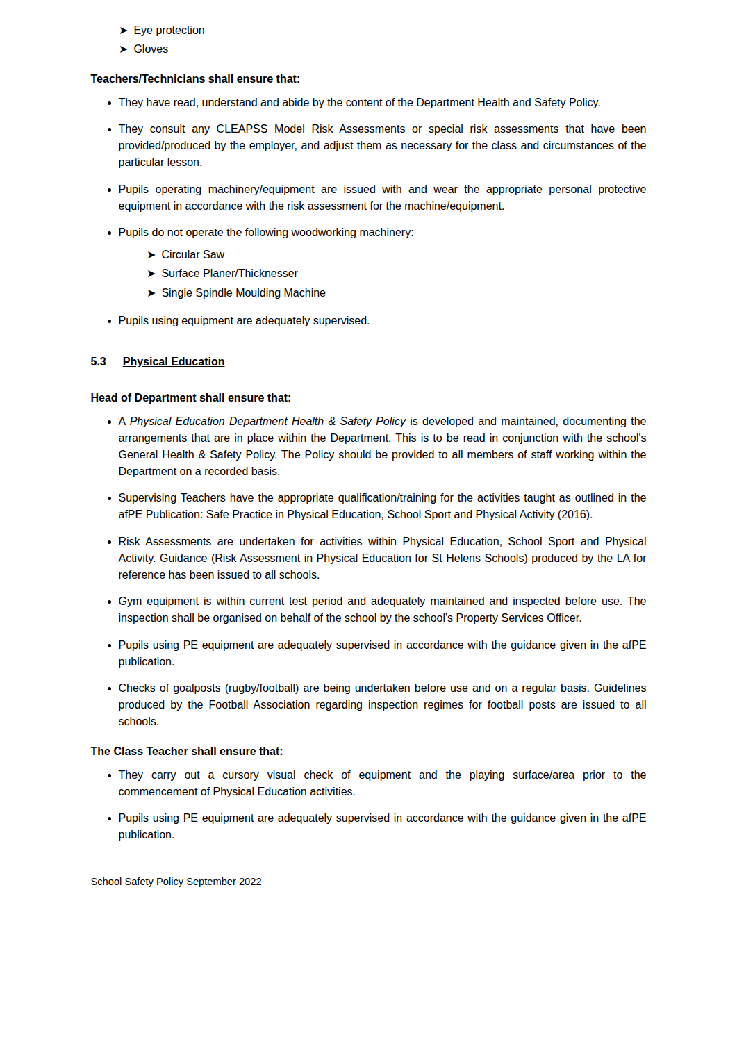Eye protection
Gloves
Teachers/Technicians shall ensure that:
They have read, understand and abide by the content of the Department Health and Safety Policy.
They consult any CLEAPSS Model Risk Assessments or special risk assessments that have been provided/produced by the employer, and adjust them as necessary for the class and circumstances of the particular lesson.
Pupils operating machinery/equipment are issued with and wear the appropriate personal protective equipment in accordance with the risk assessment for the machine/equipment.
Pupils do not operate the following woodworking machinery:
Circular Saw
Surface Planer/Thicknesser
Single Spindle Moulding Machine
Pupils using equipment are adequately supervised.
5.3
Physical Education
Head of Department shall ensure that:
A Physical Education Department Health & Safety Policy is developed and maintained, documenting the arrangements that are in place within the Department. This is to be read in conjunction with the school's General Health & Safety Policy. The Policy should be provided to all members of staff working within the Department on a recorded basis.
Supervising Teachers have the appropriate qualification/training for the activities taught as outlined in the afPE Publication: Safe Practice in Physical Education, School Sport and Physical Activity (2016).
Risk Assessments are undertaken for activities within Physical Education, School Sport and Physical Activity. Guidance (Risk Assessment in Physical Education for St Helens Schools) produced by the LA for reference has been issued to all schools.
Gym equipment is within current test period and adequately maintained and inspected before use. The inspection shall be organised on behalf of the school by the school's Property Services Officer.
Pupils using PE equipment are adequately supervised in accordance with the guidance given in the afPE publication.
Checks of goalposts (rugby/football) are being undertaken before use and on a regular basis. Guidelines produced by the Football Association regarding inspection regimes for football posts are issued to all schools.
The Class Teacher shall ensure that:
They carry out a cursory visual check of equipment and the playing surface/area prior to the commencement of Physical Education activities.
Pupils using PE equipment are adequately supervised in accordance with the guidance given in the afPE publication.
School Safety Policy September 2022